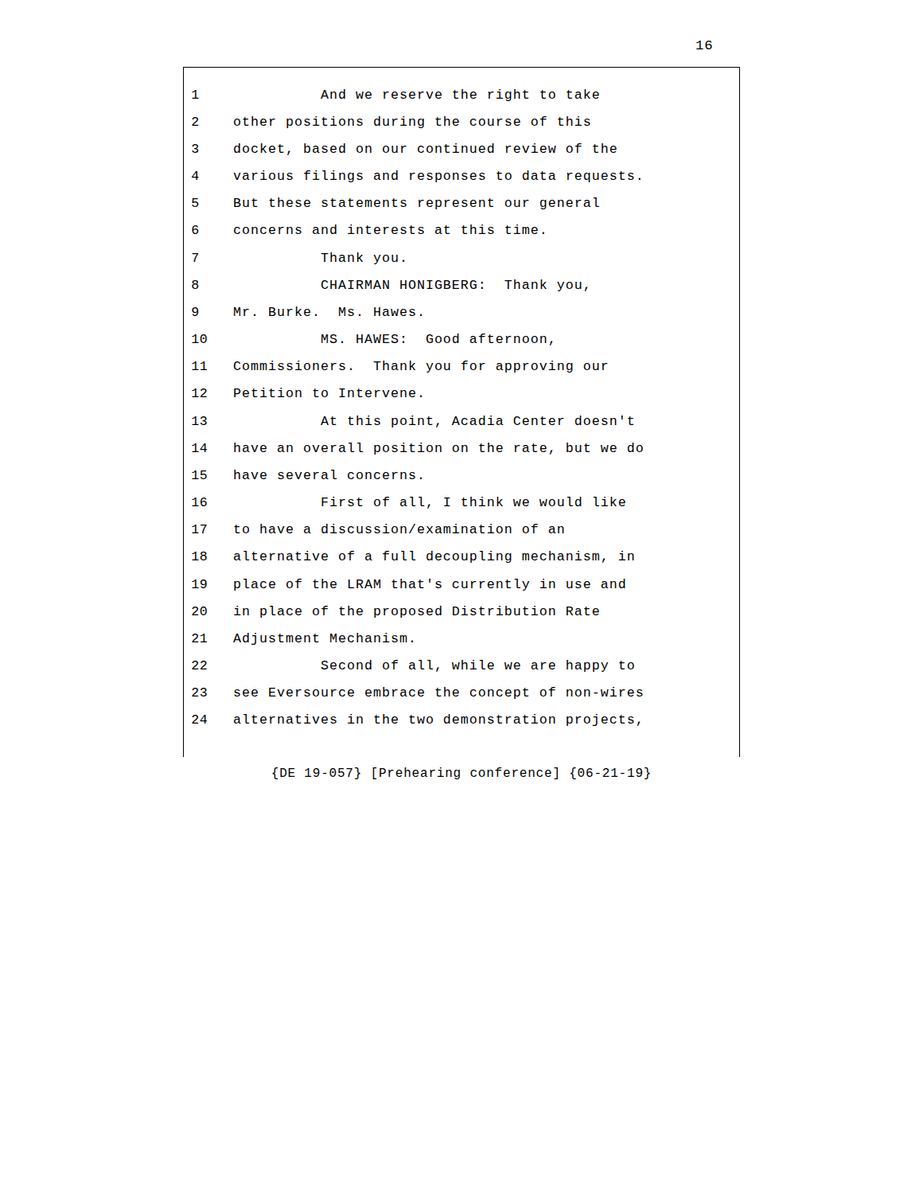16
| 1 | And we reserve the right to take |
| 2 | other positions during the course of this |
| 3 | docket, based on our continued review of the |
| 4 | various filings and responses to data requests. |
| 5 | But these statements represent our general |
| 6 | concerns and interests at this time. |
| 7 | Thank you. |
| 8 | CHAIRMAN HONIGBERG: Thank you, |
| 9 | Mr. Burke. Ms. Hawes. |
| 10 | MS. HAWES: Good afternoon, |
| 11 | Commissioners. Thank you for approving our |
| 12 | Petition to Intervene. |
| 13 | At this point, Acadia Center doesn't |
| 14 | have an overall position on the rate, but we do |
| 15 | have several concerns. |
| 16 | First of all, I think we would like |
| 17 | to have a discussion/examination of an |
| 18 | alternative of a full decoupling mechanism, in |
| 19 | place of the LRAM that's currently in use and |
| 20 | in place of the proposed Distribution Rate |
| 21 | Adjustment Mechanism. |
| 22 | Second of all, while we are happy to |
| 23 | see Eversource embrace the concept of non-wires |
| 24 | alternatives in the two demonstration projects, |
{DE 19-057} [Prehearing conference] {06-21-19}